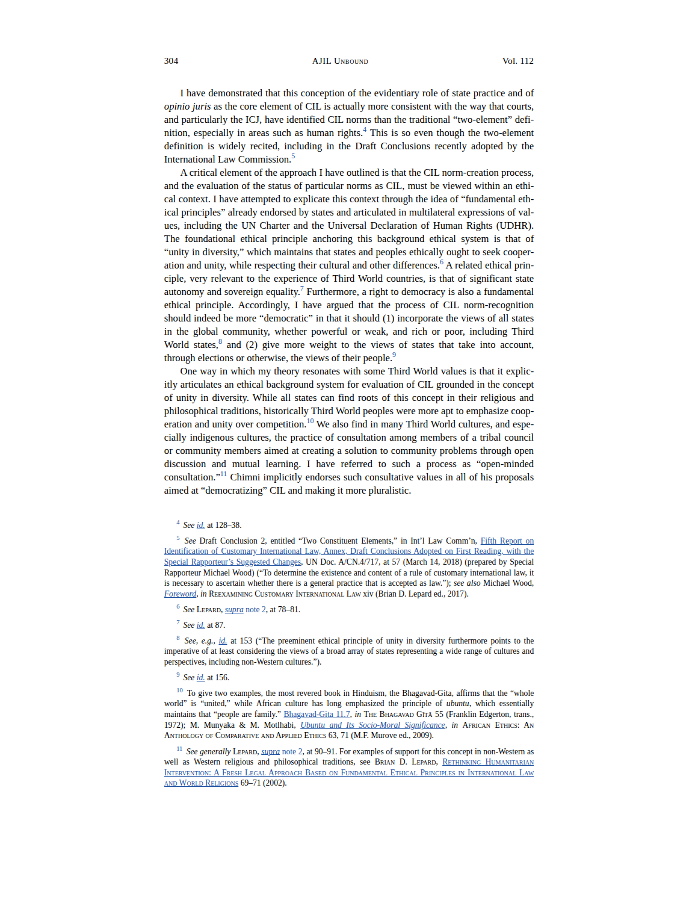304 AJIL Unbound Vol. 112
I have demonstrated that this conception of the evidentiary role of state practice and of opinio juris as the core element of CIL is actually more consistent with the way that courts, and particularly the ICJ, have identified CIL norms than the traditional “two-element” definition, especially in areas such as human rights.4 This is so even though the two-element definition is widely recited, including in the Draft Conclusions recently adopted by the International Law Commission.5
A critical element of the approach I have outlined is that the CIL norm-creation process, and the evaluation of the status of particular norms as CIL, must be viewed within an ethical context. I have attempted to explicate this context through the idea of “fundamental ethical principles” already endorsed by states and articulated in multilateral expressions of values, including the UN Charter and the Universal Declaration of Human Rights (UDHR). The foundational ethical principle anchoring this background ethical system is that of “unity in diversity,” which maintains that states and peoples ethically ought to seek cooperation and unity, while respecting their cultural and other differences.6 A related ethical principle, very relevant to the experience of Third World countries, is that of significant state autonomy and sovereign equality.7 Furthermore, a right to democracy is also a fundamental ethical principle. Accordingly, I have argued that the process of CIL norm-recognition should indeed be more “democratic” in that it should (1) incorporate the views of all states in the global community, whether powerful or weak, and rich or poor, including Third World states,8 and (2) give more weight to the views of states that take into account, through elections or otherwise, the views of their people.9
One way in which my theory resonates with some Third World values is that it explicitly articulates an ethical background system for evaluation of CIL grounded in the concept of unity in diversity. While all states can find roots of this concept in their religious and philosophical traditions, historically Third World peoples were more apt to emphasize cooperation and unity over competition.10 We also find in many Third World cultures, and especially indigenous cultures, the practice of consultation among members of a tribal council or community members aimed at creating a solution to community problems through open discussion and mutual learning. I have referred to such a process as “open-minded consultation.”11 Chimni implicitly endorses such consultative values in all of his proposals aimed at “democratizing” CIL and making it more pluralistic.
4 See id. at 128–38.
5 See Draft Conclusion 2, entitled “Two Constituent Elements,” in Int’l Law Comm’n, Fifth Report on Identification of Customary International Law, Annex, Draft Conclusions Adopted on First Reading, with the Special Rapporteur’s Suggested Changes, UN Doc. A/CN.4/717, at 57 (March 14, 2018) (prepared by Special Rapporteur Michael Wood) (“To determine the existence and content of a rule of customary international law, it is necessary to ascertain whether there is a general practice that is accepted as law.”); see also Michael Wood, Foreword, in Reexamining Customary International Law xiv (Brian D. Lepard ed., 2017).
6 See Lepard, supra note 2, at 78–81.
7 See id. at 87.
8 See, e.g., id. at 153 (“The preeminent ethical principle of unity in diversity furthermore points to the imperative of at least considering the views of a broad array of states representing a wide range of cultures and perspectives, including non-Western cultures.”).
9 See id. at 156.
10 To give two examples, the most revered book in Hinduism, the Bhagavad-Gita, affirms that the “whole world” is “united,” while African culture has long emphasized the principle of ubuntu, which essentially maintains that “people are family.” Bhagavad-Gita 11.7, in The Bhagavad Gītā 55 (Franklin Edgerton, trans., 1972); M. Munyaka & M. Motlhabi, Ubuntu and Its Socio-Moral Significance, in African Ethics: An Anthology of Comparative and Applied Ethics 63, 71 (M.F. Murove ed., 2009).
11 See generally Lepard, supra note 2, at 90–91. For examples of support for this concept in non-Western as well as Western religious and philosophical traditions, see Brian D. Lepard, Rethinking Humanitarian Intervention: A Fresh Legal Approach Based on Fundamental Ethical Principles in International Law and World Religions 69–71 (2002).